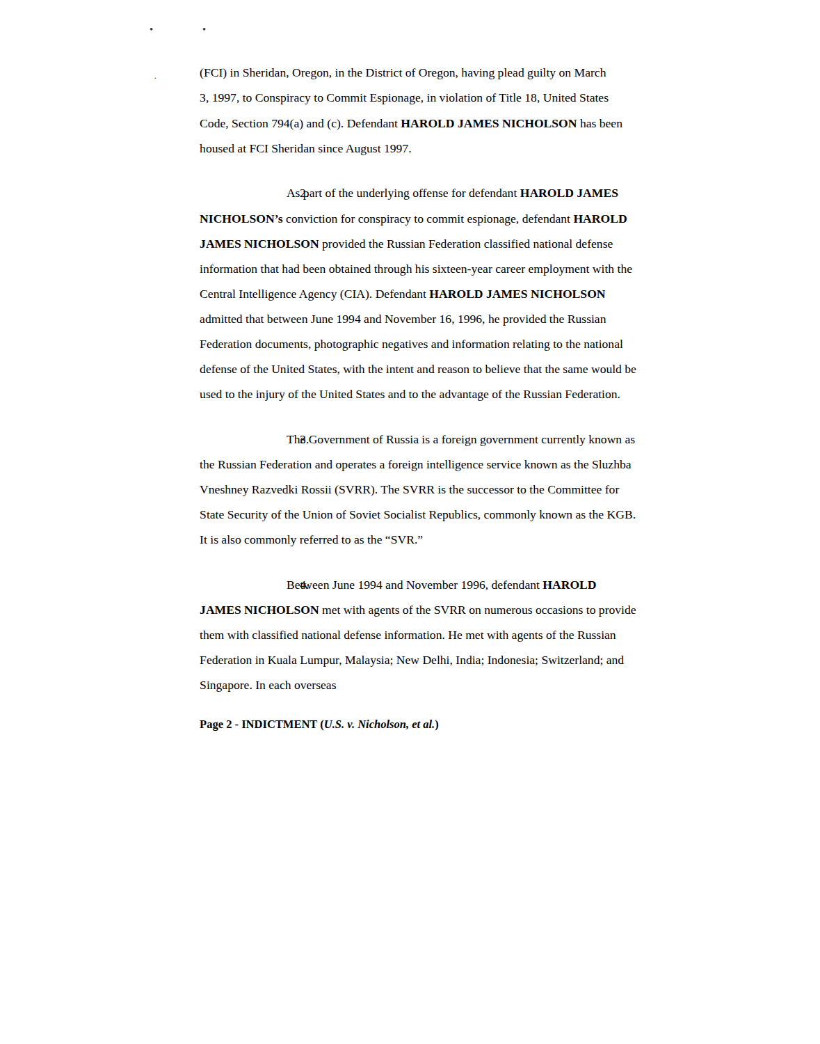• •
.
(FCI) in Sheridan, Oregon, in the District of Oregon, having plead guilty on March 3, 1997, to Conspiracy to Commit Espionage, in violation of Title 18, United States Code, Section 794(a) and (c). Defendant HAROLD JAMES NICHOLSON has been housed at FCI Sheridan since August 1997.
2. As part of the underlying offense for defendant HAROLD JAMES NICHOLSON’s conviction for conspiracy to commit espionage, defendant HAROLD JAMES NICHOLSON provided the Russian Federation classified national defense information that had been obtained through his sixteen-year career employment with the Central Intelligence Agency (CIA). Defendant HAROLD JAMES NICHOLSON admitted that between June 1994 and November 16, 1996, he provided the Russian Federation documents, photographic negatives and information relating to the national defense of the United States, with the intent and reason to believe that the same would be used to the injury of the United States and to the advantage of the Russian Federation.
3. The Government of Russia is a foreign government currently known as the Russian Federation and operates a foreign intelligence service known as the Sluzhba Vneshney Razvedki Rossii (SVRR). The SVRR is the successor to the Committee for State Security of the Union of Soviet Socialist Republics, commonly known as the KGB. It is also commonly referred to as the “SVR.”
4. Between June 1994 and November 1996, defendant HAROLD JAMES NICHOLSON met with agents of the SVRR on numerous occasions to provide them with classified national defense information. He met with agents of the Russian Federation in Kuala Lumpur, Malaysia; New Delhi, India; Indonesia; Switzerland; and Singapore. In each overseas
Page 2 - INDICTMENT (U.S. v. Nicholson, et al.)